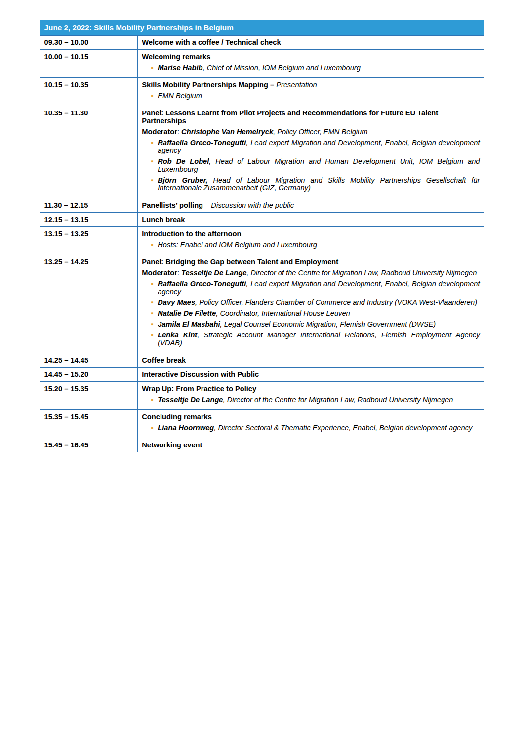| June 2, 2022: Skills Mobility Partnerships in Belgium |
| 09.30 – 10.00 | Welcome with a coffee / Technical check |
| 10.00 – 10.15 | Welcoming remarks Marise Habib , Chief of Mission, IOM Belgium and Luxembourg |
| 10.15 – 10.35 | Skills Mobility Partnerships Mapping – Presentation EMN Belgium |
| 10.35 – 11.30 | Panel: Lessons Learnt from Pilot Projects and Recommendations for Future EU Talent Partnerships Moderator : Christophe Van Hemelryck , Policy Officer, EMN Belgium Raffaella Greco-Tonegutti , Lead expert Migration and Development, Enabel, Belgian development agency Rob De Lobel , Head of Labour Migration and Human Development Unit, IOM Belgium and Luxembourg Björn Gruber, Head of Labour Migration and Skills Mobility Partnerships Gesellschaft für Internationale Zusammenarbeit (GIZ, Germany) |
| 11.30 – 12.15 | Panellists’ polling – Discussion with the public |
| 12.15 – 13.15 | Lunch break |
| 13.15 – 13.25 | Introduction to the afternoon Hosts: Enabel and IOM Belgium and Luxembourg |
| 13.25 – 14.25 | Panel: Bridging the Gap between Talent and Employment Moderator : Tesseltje De Lange , Director of the Centre for Migration Law, Radboud University Nijmegen Raffaella Greco-Tonegutti , Lead expert Migration and Development, Enabel, Belgian development agency Davy Maes , Policy Officer, Flanders Chamber of Commerce and Industry (VOKA West-Vlaanderen) Natalie De Filette , Coordinator, International House Leuven Jamila El Masbahi , Legal Counsel Economic Migration, Flemish Government (DWSE) Lenka Kint , Strategic Account Manager International Relations, Flemish Employment Agency (VDAB) |
| 14.25 – 14.45 | Coffee break |
| 14.45 – 15.20 | Interactive Discussion with Public |
| 15.20 – 15.35 | Wrap Up: From Practice to Policy Tesseltje De Lange , Director of the Centre for Migration Law, Radboud University Nijmegen |
| 15.35 – 15.45 | Concluding remarks Liana Hoornweg , Director Sectoral & Thematic Experience, Enabel, Belgian development agency |
| 15.45 – 16.45 | Networking event |